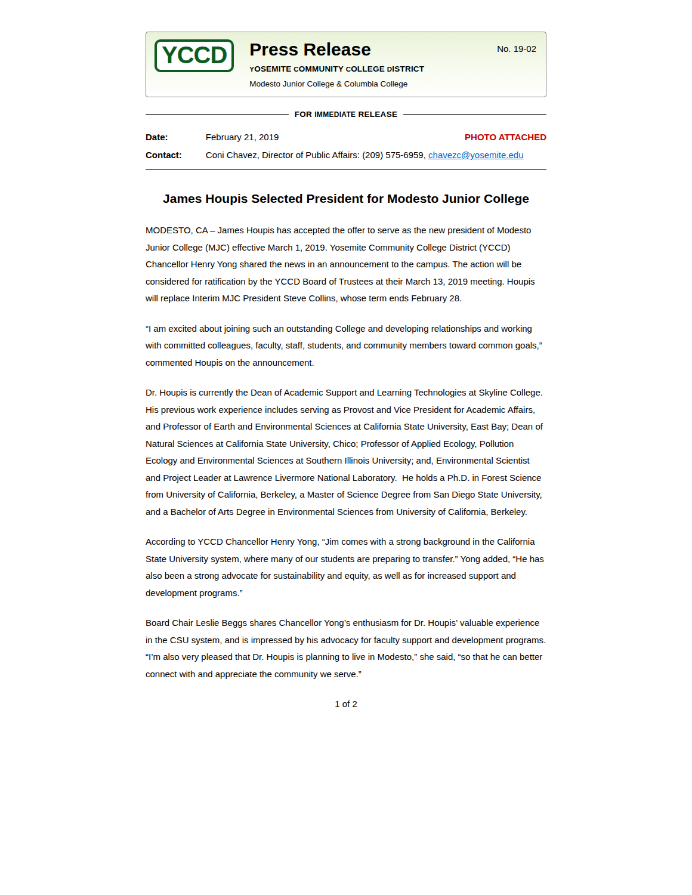YCCD
Press Release
YOSEMITE COMMUNITY COLLEGE DISTRICT
Modesto Junior College & Columbia College
No. 19-02
FOR IMMEDIATE RELEASE
| Date: | February 21, 2019 | PHOTO ATTACHED |
| Contact: | Coni Chavez, Director of Public Affairs: (209) 575-6959, chavezc@yosemite.edu |
James Houpis Selected President for Modesto Junior College
MODESTO, CA – James Houpis has accepted the offer to serve as the new president of Modesto Junior College (MJC) effective March 1, 2019. Yosemite Community College District (YCCD) Chancellor Henry Yong shared the news in an announcement to the campus. The action will be considered for ratification by the YCCD Board of Trustees at their March 13, 2019 meeting. Houpis will replace Interim MJC President Steve Collins, whose term ends February 28.
“I am excited about joining such an outstanding College and developing relationships and working with committed colleagues, faculty, staff, students, and community members toward common goals,” commented Houpis on the announcement.
Dr. Houpis is currently the Dean of Academic Support and Learning Technologies at Skyline College. His previous work experience includes serving as Provost and Vice President for Academic Affairs, and Professor of Earth and Environmental Sciences at California State University, East Bay; Dean of Natural Sciences at California State University, Chico; Professor of Applied Ecology, Pollution Ecology and Environmental Sciences at Southern Illinois University; and, Environmental Scientist and Project Leader at Lawrence Livermore National Laboratory. He holds a Ph.D. in Forest Science from University of California, Berkeley, a Master of Science Degree from San Diego State University, and a Bachelor of Arts Degree in Environmental Sciences from University of California, Berkeley.
According to YCCD Chancellor Henry Yong, “Jim comes with a strong background in the California State University system, where many of our students are preparing to transfer.” Yong added, “He has also been a strong advocate for sustainability and equity, as well as for increased support and development programs.”
Board Chair Leslie Beggs shares Chancellor Yong’s enthusiasm for Dr. Houpis’ valuable experience in the CSU system, and is impressed by his advocacy for faculty support and development programs. “I’m also very pleased that Dr. Houpis is planning to live in Modesto,” she said, “so that he can better connect with and appreciate the community we serve.”
1 of 2